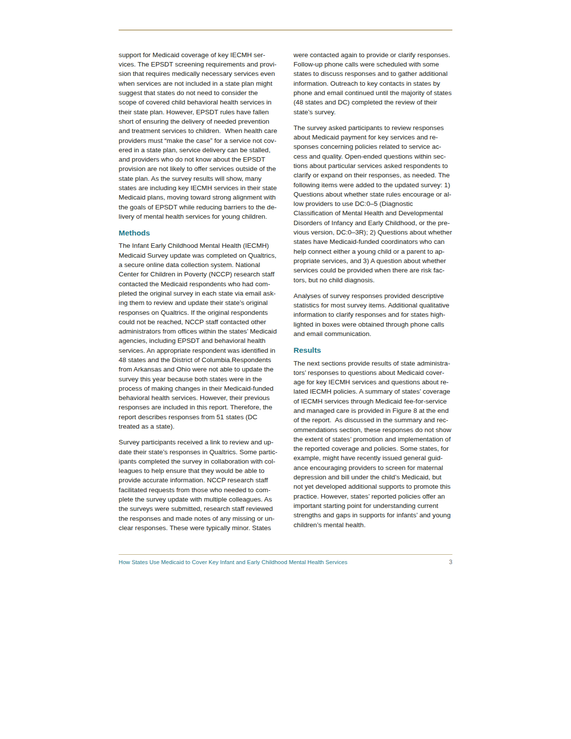support for Medicaid coverage of key IECMH services. The EPSDT screening requirements and provision that requires medically necessary services even when services are not included in a state plan might suggest that states do not need to consider the scope of covered child behavioral health services in their state plan. However, EPSDT rules have fallen short of ensuring the delivery of needed prevention and treatment services to children. When health care providers must “make the case” for a service not covered in a state plan, service delivery can be stalled, and providers who do not know about the EPSDT provision are not likely to offer services outside of the state plan. As the survey results will show, many states are including key IECMH services in their state Medicaid plans, moving toward strong alignment with the goals of EPSDT while reducing barriers to the delivery of mental health services for young children.
Methods
The Infant Early Childhood Mental Health (IECMH) Medicaid Survey update was completed on Qualtrics, a secure online data collection system. National Center for Children in Poverty (NCCP) research staff contacted the Medicaid respondents who had completed the original survey in each state via email asking them to review and update their state’s original responses on Qualtrics. If the original respondents could not be reached, NCCP staff contacted other administrators from offices within the states’ Medicaid agencies, including EPSDT and behavioral health services. An appropriate respondent was identified in 48 states and the District of Columbia.Respondents from Arkansas and Ohio were not able to update the survey this year because both states were in the process of making changes in their Medicaid-funded behavioral health services. However, their previous responses are included in this report. Therefore, the report describes responses from 51 states (DC treated as a state).
Survey participants received a link to review and update their state’s responses in Qualtrics. Some participants completed the survey in collaboration with colleagues to help ensure that they would be able to provide accurate information. NCCP research staff facilitated requests from those who needed to complete the survey update with multiple colleagues. As the surveys were submitted, research staff reviewed the responses and made notes of any missing or unclear responses. These were typically minor. States were contacted again to provide or clarify responses. Follow-up phone calls were scheduled with some states to discuss responses and to gather additional information. Outreach to key contacts in states by phone and email continued until the majority of states (48 states and DC) completed the review of their state’s survey.
The survey asked participants to review responses about Medicaid payment for key services and responses concerning policies related to service access and quality. Open-ended questions within sections about particular services asked respondents to clarify or expand on their responses, as needed. The following items were added to the updated survey: 1) Questions about whether state rules encourage or allow providers to use DC:0–5 (Diagnostic Classification of Mental Health and Developmental Disorders of Infancy and Early Childhood, or the previous version, DC:0–3R); 2) Questions about whether states have Medicaid-funded coordinators who can help connect either a young child or a parent to appropriate services, and 3) A question about whether services could be provided when there are risk factors, but no child diagnosis.
Analyses of survey responses provided descriptive statistics for most survey items. Additional qualitative information to clarify responses and for states highlighted in boxes were obtained through phone calls and email communication.
Results
The next sections provide results of state administrators’ responses to questions about Medicaid coverage for key IECMH services and questions about related IECMH policies. A summary of states’ coverage of IECMH services through Medicaid fee-for-service and managed care is provided in Figure 8 at the end of the report. As discussed in the summary and recommendations section, these responses do not show the extent of states’ promotion and implementation of the reported coverage and policies. Some states, for example, might have recently issued general guidance encouraging providers to screen for maternal depression and bill under the child’s Medicaid, but not yet developed additional supports to promote this practice. However, states’ reported policies offer an important starting point for understanding current strengths and gaps in supports for infants’ and young children’s mental health.
How States Use Medicaid to Cover Key Infant and Early Childhood Mental Health Services 3